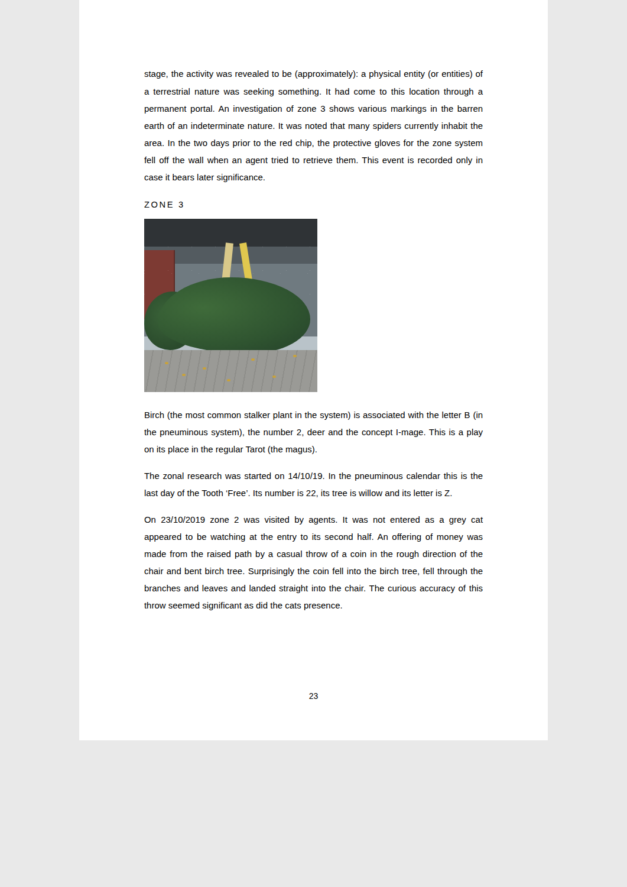stage, the activity was revealed to be (approximately): a physical entity (or entities) of a terrestrial nature was seeking something. It had come to this location through a permanent portal. An investigation of zone 3 shows various markings in the barren earth of an indeterminate nature. It was noted that many spiders currently inhabit the area. In the two days prior to the red chip, the protective gloves for the zone system fell off the wall when an agent tried to retrieve them. This event is recorded only in case it bears later significance.
ZONE 3
Birch (the most common stalker plant in the system) is associated with the letter B (in the pneuminous system), the number 2, deer and the concept I-mage. This is a play on its place in the regular Tarot (the magus).
The zonal research was started on 14/10/19. In the pneuminous calendar this is the last day of the Tooth ‘Free’. Its number is 22, its tree is willow and its letter is Z.
On 23/10/2019 zone 2 was visited by agents. It was not entered as a grey cat appeared to be watching at the entry to its second half. An offering of money was made from the raised path by a casual throw of a coin in the rough direction of the chair and bent birch tree. Surprisingly the coin fell into the birch tree, fell through the branches and leaves and landed straight into the chair. The curious accuracy of this throw seemed significant as did the cats presence.
23